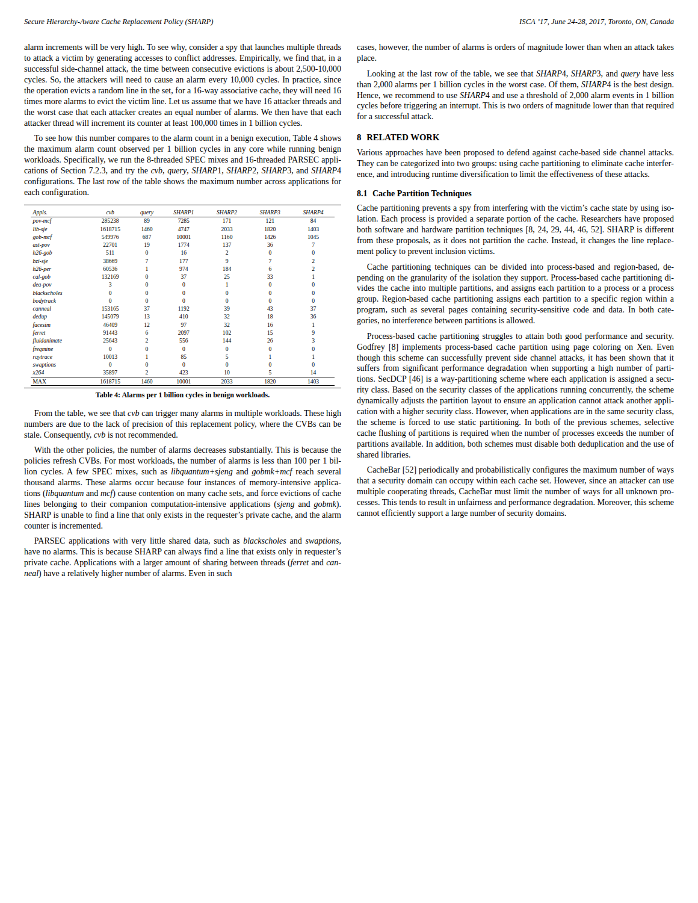Secure Hierarchy-Aware Cache Replacement Policy (SHARP)
ISCA ’17, June 24-28, 2017, Toronto, ON, Canada
alarm increments will be very high. To see why, consider a spy that launches multiple threads to attack a victim by generating accesses to conflict addresses. Empirically, we find that, in a successful side-channel attack, the time between consecutive evictions is about 2,500-10,000 cycles. So, the attackers will need to cause an alarm every 10,000 cycles. In practice, since the operation evicts a random line in the set, for a 16-way associative cache, they will need 16 times more alarms to evict the victim line. Let us assume that we have 16 attacker threads and the worst case that each attacker creates an equal number of alarms. We then have that each attacker thread will increment its counter at least 100,000 times in 1 billion cycles.
To see how this number compares to the alarm count in a benign execution, Table 4 shows the maximum alarm count observed per 1 billion cycles in any core while running benign workloads. Specifically, we run the 8-threaded SPEC mixes and 16-threaded PARSEC applications of Section 7.2.3, and try the cvb, query, SHARP1, SHARP2, SHARP3, and SHARP4 configurations. The last row of the table shows the maximum number across applications for each configuration.
| Appls. | cvb | query | SHARP1 | SHARP2 | SHARP3 | SHARP4 |
| --- | --- | --- | --- | --- | --- | --- |
| pov-mcf | 285238 | 89 | 7285 | 171 | 121 | 84 |
| lib-sje | 1618715 | 1460 | 4747 | 2033 | 1820 | 1403 |
| gob-mcf | 549976 | 687 | 10001 | 1160 | 1426 | 1045 |
| ast-pov | 22701 | 19 | 1774 | 137 | 36 | 7 |
| h26-gob | 511 | 0 | 16 | 2 | 0 | 0 |
| bzi-sje | 38669 | 7 | 177 | 9 | 7 | 2 |
| h26-per | 60536 | 1 | 974 | 184 | 6 | 2 |
| cal-gob | 132169 | 0 | 37 | 25 | 33 | 1 |
| dea-pov | 3 | 0 | 0 | 1 | 0 | 0 |
| blackscholes | 0 | 0 | 0 | 0 | 0 | 0 |
| bodytrack | 0 | 0 | 0 | 0 | 0 | 0 |
| canneal | 153165 | 37 | 1192 | 39 | 43 | 37 |
| dedup | 145079 | 13 | 410 | 32 | 18 | 36 |
| facesim | 46409 | 12 | 97 | 32 | 16 | 1 |
| ferret | 91443 | 6 | 2097 | 102 | 15 | 9 |
| fluidanimate | 25643 | 2 | 556 | 144 | 26 | 3 |
| freqmine | 0 | 0 | 0 | 0 | 0 | 0 |
| raytrace | 10013 | 1 | 85 | 5 | 1 | 1 |
| swaptions | 0 | 0 | 0 | 0 | 0 | 0 |
| x264 | 35897 | 2 | 423 | 10 | 5 | 14 |
| MAX | 1618715 | 1460 | 10001 | 2033 | 1820 | 1403 |
Table 4: Alarms per 1 billion cycles in benign workloads.
From the table, we see that cvb can trigger many alarms in multiple workloads. These high numbers are due to the lack of precision of this replacement policy, where the CVBs can be stale. Consequently, cvb is not recommended.
With the other policies, the number of alarms decreases substantially. This is because the policies refresh CVBs. For most workloads, the number of alarms is less than 100 per 1 billion cycles. A few SPEC mixes, such as libquantum+sjeng and gobmk+mcf reach several thousand alarms. These alarms occur because four instances of memory-intensive applications (libquantum and mcf) cause contention on many cache sets, and force evictions of cache lines belonging to their companion computation-intensive applications (sjeng and gobmk). SHARP is unable to find a line that only exists in the requester’s private cache, and the alarm counter is incremented.
PARSEC applications with very little shared data, such as blackscholes and swaptions, have no alarms. This is because SHARP can always find a line that exists only in requester’s private cache. Applications with a larger amount of sharing between threads (ferret and canneal) have a relatively higher number of alarms. Even in such
cases, however, the number of alarms is orders of magnitude lower than when an attack takes place.
Looking at the last row of the table, we see that SHARP4, SHARP3, and query have less than 2,000 alarms per 1 billion cycles in the worst case. Of them, SHARP4 is the best design. Hence, we recommend to use SHARP4 and use a threshold of 2,000 alarm events in 1 billion cycles before triggering an interrupt. This is two orders of magnitude lower than that required for a successful attack.
8 RELATED WORK
Various approaches have been proposed to defend against cache-based side channel attacks. They can be categorized into two groups: using cache partitioning to eliminate cache interference, and introducing runtime diversification to limit the effectiveness of these attacks.
8.1 Cache Partition Techniques
Cache partitioning prevents a spy from interfering with the victim’s cache state by using isolation. Each process is provided a separate portion of the cache. Researchers have proposed both software and hardware partition techniques [8, 24, 29, 44, 46, 52]. SHARP is different from these proposals, as it does not partition the cache. Instead, it changes the line replacement policy to prevent inclusion victims.
Cache partitioning techniques can be divided into process-based and region-based, depending on the granularity of the isolation they support. Process-based cache partitioning divides the cache into multiple partitions, and assigns each partition to a process or a process group. Region-based cache partitioning assigns each partition to a specific region within a program, such as several pages containing security-sensitive code and data. In both categories, no interference between partitions is allowed.
Process-based cache partitioning struggles to attain both good performance and security. Godfrey [8] implements process-based cache partition using page coloring on Xen. Even though this scheme can successfully prevent side channel attacks, it has been shown that it suffers from significant performance degradation when supporting a high number of partitions. SecDCP [46] is a way-partitioning scheme where each application is assigned a security class. Based on the security classes of the applications running concurrently, the scheme dynamically adjusts the partition layout to ensure an application cannot attack another application with a higher security class. However, when applications are in the same security class, the scheme is forced to use static partitioning. In both of the previous schemes, selective cache flushing of partitions is required when the number of processes exceeds the number of partitions available. In addition, both schemes must disable both deduplication and the use of shared libraries.
CacheBar [52] periodically and probabilistically configures the maximum number of ways that a security domain can occupy within each cache set. However, since an attacker can use multiple cooperating threads, CacheBar must limit the number of ways for all unknown processes. This tends to result in unfairness and performance degradation. Moreover, this scheme cannot efficiently support a large number of security domains.